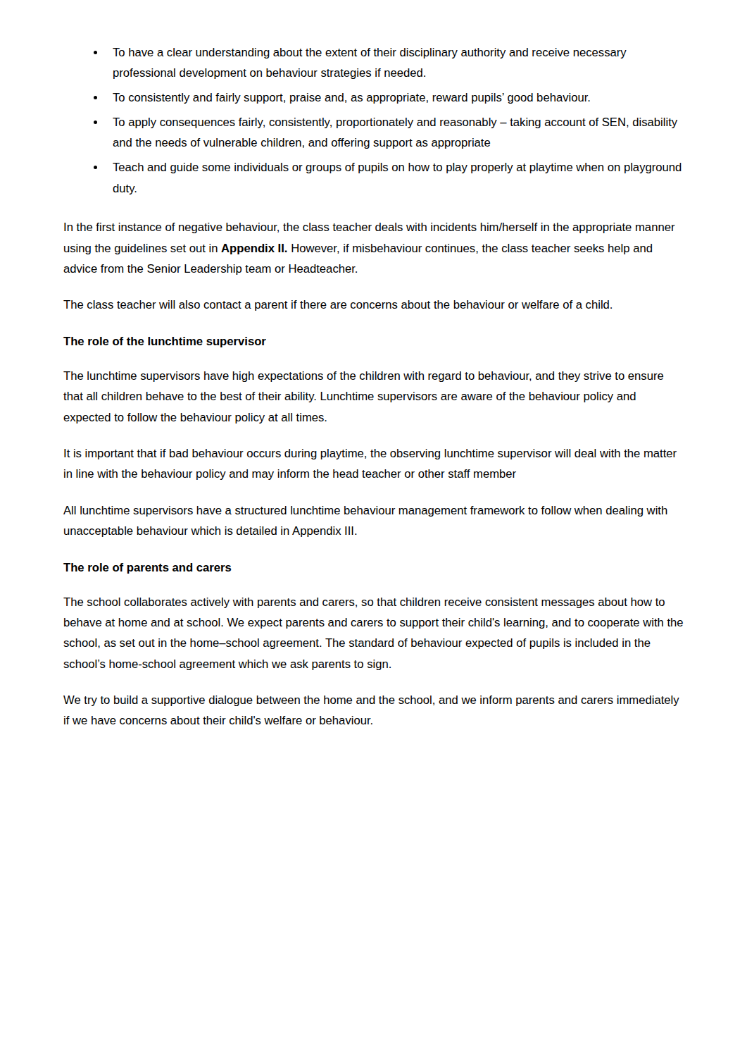To have a clear understanding about the extent of their disciplinary authority and receive necessary professional development on behaviour strategies if needed.
To consistently and fairly support, praise and, as appropriate, reward pupils’ good behaviour.
To apply consequences fairly, consistently, proportionately and reasonably – taking account of SEN, disability and the needs of vulnerable children, and offering support as appropriate
Teach and guide some individuals or groups of pupils on how to play properly at playtime when on playground duty.
In the first instance of negative behaviour, the class teacher deals with incidents him/herself in the appropriate manner using the guidelines set out in Appendix II. However, if misbehaviour continues, the class teacher seeks help and advice from the Senior Leadership team or Headteacher.
The class teacher will also contact a parent if there are concerns about the behaviour or welfare of a child.
The role of the lunchtime supervisor
The lunchtime supervisors have high expectations of the children with regard to behaviour, and they strive to ensure that all children behave to the best of their ability. Lunchtime supervisors are aware of the behaviour policy and expected to follow the behaviour policy at all times.
It is important that if bad behaviour occurs during playtime, the observing lunchtime supervisor will deal with the matter in line with the behaviour policy and may inform the head teacher or other staff member
All lunchtime supervisors have a structured lunchtime behaviour management framework to follow when dealing with unacceptable behaviour which is detailed in Appendix III.
The role of parents and carers
The school collaborates actively with parents and carers, so that children receive consistent messages about how to behave at home and at school. We expect parents and carers to support their child's learning, and to cooperate with the school, as set out in the home–school agreement. The standard of behaviour expected of pupils is included in the school’s home-school agreement which we ask parents to sign.
We try to build a supportive dialogue between the home and the school, and we inform parents and carers immediately if we have concerns about their child's welfare or behaviour.